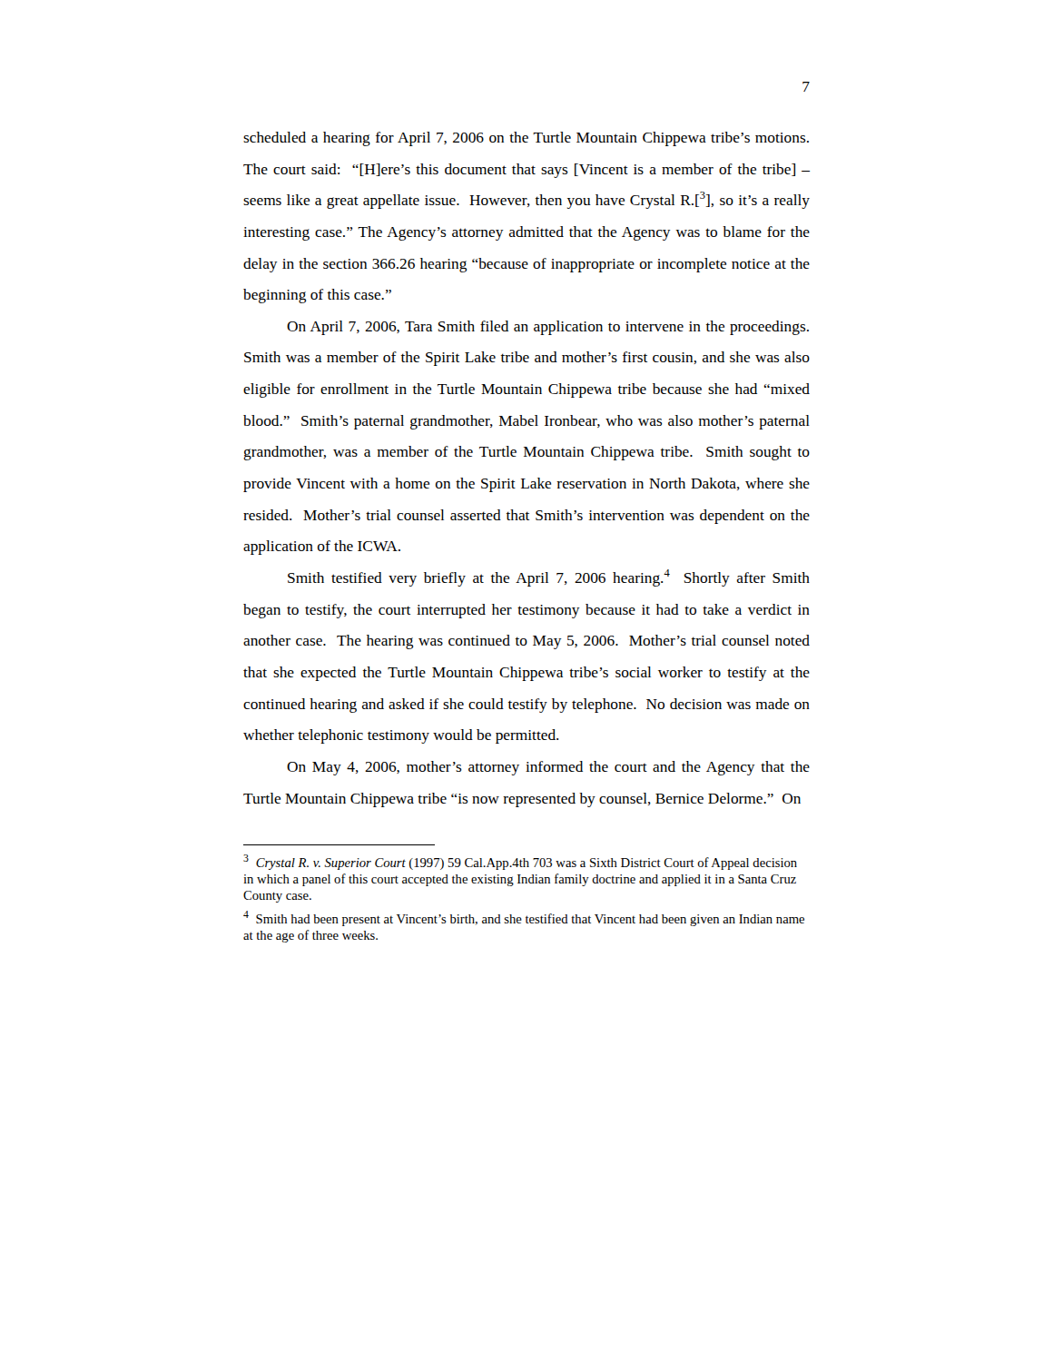7
scheduled a hearing for April 7, 2006 on the Turtle Mountain Chippewa tribe’s motions. The court said: “[H]ere’s this document that says [Vincent is a member of the tribe] – seems like a great appellate issue. However, then you have Crystal R.[3], so it’s a really interesting case.” The Agency’s attorney admitted that the Agency was to blame for the delay in the section 366.26 hearing “because of inappropriate or incomplete notice at the beginning of this case.”
On April 7, 2006, Tara Smith filed an application to intervene in the proceedings. Smith was a member of the Spirit Lake tribe and mother’s first cousin, and she was also eligible for enrollment in the Turtle Mountain Chippewa tribe because she had “mixed blood.” Smith’s paternal grandmother, Mabel Ironbear, who was also mother’s paternal grandmother, was a member of the Turtle Mountain Chippewa tribe. Smith sought to provide Vincent with a home on the Spirit Lake reservation in North Dakota, where she resided. Mother’s trial counsel asserted that Smith’s intervention was dependent on the application of the ICWA.
Smith testified very briefly at the April 7, 2006 hearing.4 Shortly after Smith began to testify, the court interrupted her testimony because it had to take a verdict in another case. The hearing was continued to May 5, 2006. Mother’s trial counsel noted that she expected the Turtle Mountain Chippewa tribe’s social worker to testify at the continued hearing and asked if she could testify by telephone. No decision was made on whether telephonic testimony would be permitted.
On May 4, 2006, mother’s attorney informed the court and the Agency that the Turtle Mountain Chippewa tribe “is now represented by counsel, Bernice Delorme.” On
3 Crystal R. v. Superior Court (1997) 59 Cal.App.4th 703 was a Sixth District Court of Appeal decision in which a panel of this court accepted the existing Indian family doctrine and applied it in a Santa Cruz County case.
4 Smith had been present at Vincent’s birth, and she testified that Vincent had been given an Indian name at the age of three weeks.